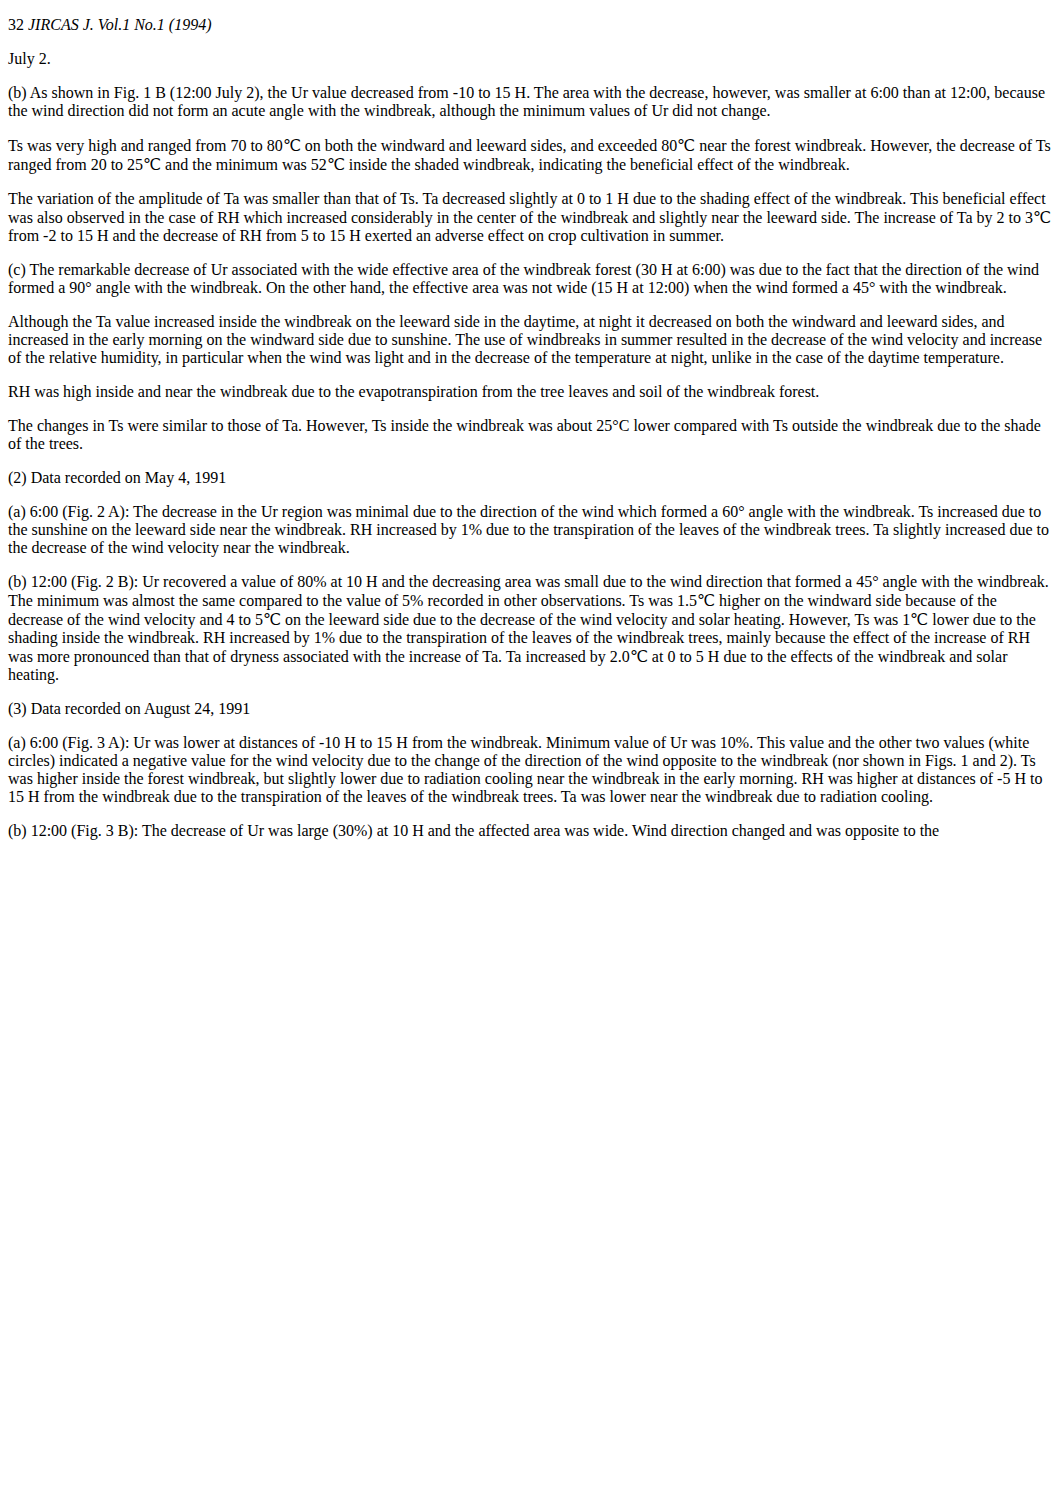32 JIRCAS J. Vol.1 No.1 (1994)
July 2.
(b) As shown in Fig. 1 B (12:00 July 2), the Ur value decreased from -10 to 15 H. The area with the decrease, however, was smaller at 6:00 than at 12:00, because the wind direction did not form an acute angle with the windbreak, although the minimum values of Ur did not change.
Ts was very high and ranged from 70 to 80℃ on both the windward and leeward sides, and exceeded 80℃ near the forest windbreak. However, the decrease of Ts ranged from 20 to 25℃ and the minimum was 52℃ inside the shaded windbreak, indicating the beneficial effect of the windbreak.
The variation of the amplitude of Ta was smaller than that of Ts. Ta decreased slightly at 0 to 1 H due to the shading effect of the windbreak. This beneficial effect was also observed in the case of RH which increased considerably in the center of the windbreak and slightly near the leeward side. The increase of Ta by 2 to 3℃ from -2 to 15 H and the decrease of RH from 5 to 15 H exerted an adverse effect on crop cultivation in summer.
(c) The remarkable decrease of Ur associated with the wide effective area of the windbreak forest (30 H at 6:00) was due to the fact that the direction of the wind formed a 90° angle with the windbreak. On the other hand, the effective area was not wide (15 H at 12:00) when the wind formed a 45° with the windbreak.
Although the Ta value increased inside the windbreak on the leeward side in the daytime, at night it decreased on both the windward and leeward sides, and increased in the early morning on the windward side due to sunshine. The use of windbreaks in summer resulted in the decrease of the wind velocity and increase of the relative humidity, in particular when the wind was light and in the decrease of the temperature at night, unlike in the case of the daytime temperature.
RH was high inside and near the windbreak due to the evapotranspiration from the tree leaves and soil of the windbreak forest.
The changes in Ts were similar to those of Ta. However, Ts inside the windbreak was about 25°C lower compared with Ts outside the windbreak due to the shade of the trees.
(2) Data recorded on May 4, 1991
(a) 6:00 (Fig. 2 A): The decrease in the Ur region was minimal due to the direction of the wind which formed a 60° angle with the windbreak. Ts increased due to the sunshine on the leeward side near the windbreak. RH increased by 1% due to the transpiration of the leaves of the windbreak trees. Ta slightly increased due to the decrease of the wind velocity near the windbreak.
(b) 12:00 (Fig. 2 B): Ur recovered a value of 80% at 10 H and the decreasing area was small due to the wind direction that formed a 45° angle with the windbreak. The minimum was almost the same compared to the value of 5% recorded in other observations. Ts was 1.5℃ higher on the windward side because of the decrease of the wind velocity and 4 to 5℃ on the leeward side due to the decrease of the wind velocity and solar heating. However, Ts was 1℃ lower due to the shading inside the windbreak. RH increased by 1% due to the transpiration of the leaves of the windbreak trees, mainly because the effect of the increase of RH was more pronounced than that of dryness associated with the increase of Ta. Ta increased by 2.0℃ at 0 to 5 H due to the effects of the windbreak and solar heating.
(3) Data recorded on August 24, 1991
(a) 6:00 (Fig. 3 A): Ur was lower at distances of -10 H to 15 H from the windbreak. Minimum value of Ur was 10%. This value and the other two values (white circles) indicated a negative value for the wind velocity due to the change of the direction of the wind opposite to the windbreak (nor shown in Figs. 1 and 2). Ts was higher inside the forest windbreak, but slightly lower due to radiation cooling near the windbreak in the early morning. RH was higher at distances of -5 H to 15 H from the windbreak due to the transpiration of the leaves of the windbreak trees. Ta was lower near the windbreak due to radiation cooling.
(b) 12:00 (Fig. 3 B): The decrease of Ur was large (30%) at 10 H and the affected area was wide. Wind direction changed and was opposite to the